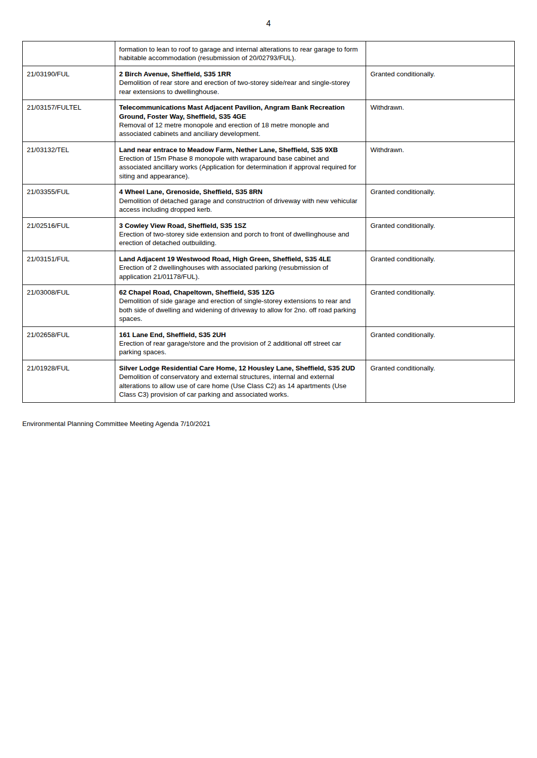4
| | formation to lean to roof to garage and internal alterations to rear garage to form habitable accommodation (resubmission of 20/02793/FUL). | |
| 21/03190/FUL | 2 Birch Avenue, Sheffield, S35 1RR Demolition of rear store and erection of two-storey side/rear and single-storey rear extensions to dwellinghouse. | Granted conditionally. |
| 21/03157/FULTEL | Telecommunications Mast Adjacent Pavilion, Angram Bank Recreation Ground, Foster Way, Sheffield, S35 4GE Removal of 12 metre monopole and erection of 18 metre monople and associated cabinets and anciliary development. | Withdrawn. |
| 21/03132/TEL | Land near entrace to Meadow Farm, Nether Lane, Sheffield, S35 9XB Erection of 15m Phase 8 monopole with wraparound base cabinet and associated ancillary works (Application for determination if approval required for siting and appearance). | Withdrawn. |
| 21/03355/FUL | 4 Wheel Lane, Grenoside, Sheffield, S35 8RN Demolition of detached garage and constructrion of driveway with new vehicular access including dropped kerb. | Granted conditionally. |
| 21/02516/FUL | 3 Cowley View Road, Sheffield, S35 1SZ Erection of two-storey side extension and porch to front of dwellinghouse and erection of detached outbuilding. | Granted conditionally. |
| 21/03151/FUL | Land Adjacent 19 Westwood Road, High Green, Sheffield, S35 4LE Erection of 2 dwellinghouses with associated parking (resubmission of application 21/01178/FUL). | Granted conditionally. |
| 21/03008/FUL | 62 Chapel Road, Chapeltown, Sheffield, S35 1ZG Demolition of side garage and erection of single-storey extensions to rear and both side of dwelling and widening of driveway to allow for 2no. off road parking spaces. | Granted conditionally. |
| 21/02658/FUL | 161 Lane End, Sheffield, S35 2UH Erection of rear garage/store and the provision of 2 additional off street car parking spaces. | Granted conditionally. |
| 21/01928/FUL | Silver Lodge Residential Care Home, 12 Housley Lane, Sheffield, S35 2UD Demolition of conservatory and external structures, internal and external alterations to allow use of care home (Use Class C2) as 14 apartments (Use Class C3) provision of car parking and associated works. | Granted conditionally. |
Environmental Planning Committee Meeting Agenda 7/10/2021